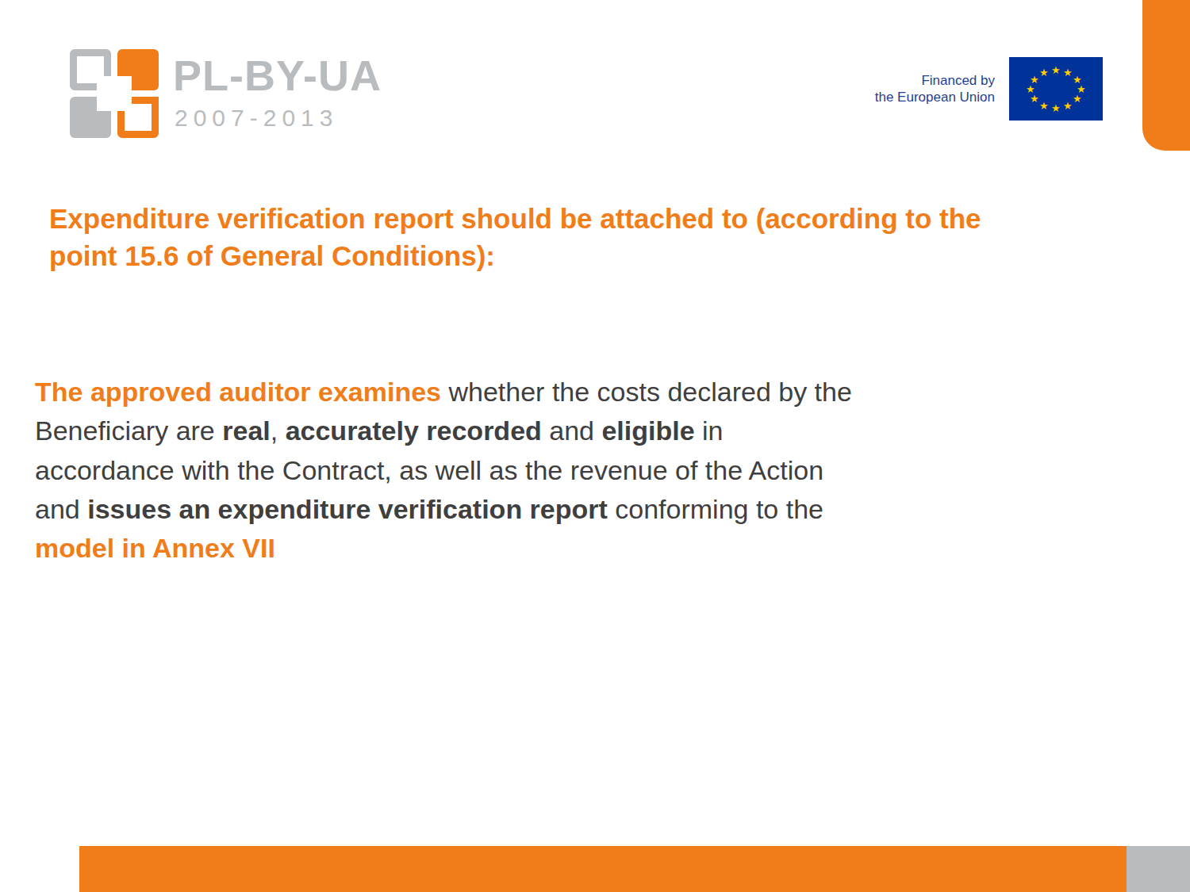PL-BY-UA
2007-2013
Financed by
the European Union
★ ★ ★ ★ ★ ★ ★ ★ ★ ★ ★ ★
Expenditure verification report should be attached to (according to the point 15.6 of General Conditions):
The approved auditor examines whether the costs declared by the Beneficiary are real, accurately recorded and eligible in accordance with the Contract, as well as the revenue of the Action and issues an expenditure verification report conforming to the model in Annex VII